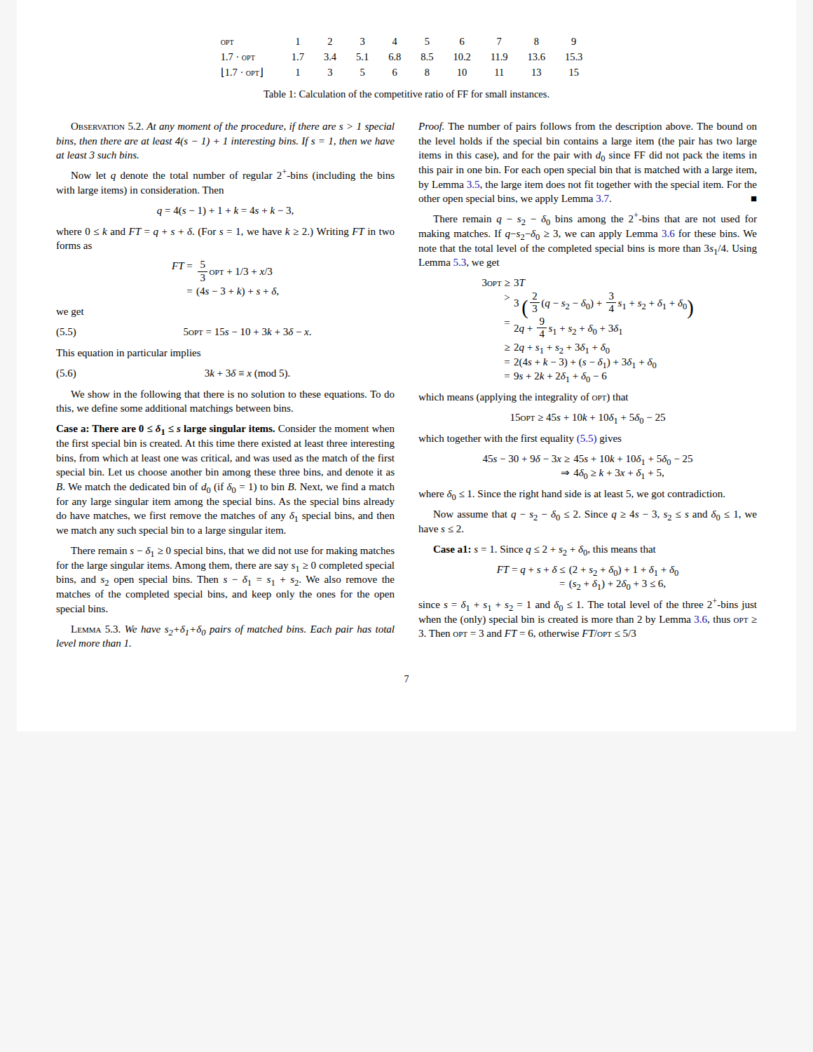| opt | 1 | 2 | 3 | 4 | 5 | 6 | 7 | 8 | 9 |
| 1.7 · opt | 1.7 | 3.4 | 5.1 | 6.8 | 8.5 | 10.2 | 11.9 | 13.6 | 15.3 |
| ⌊1.7 · opt ⌋ | 1 | 3 | 5 | 6 | 8 | 10 | 11 | 13 | 15 |
Table 1: Calculation of the competitive ratio of FF for small instances.
Observation 5.2. At any moment of the procedure, if there are s > 1 special bins, then there are at least 4(s − 1) + 1 interesting bins. If s = 1, then we have at least 3 such bins.
Now let q denote the total number of regular 2+-bins (including the bins with large items) in consideration. Then
q = 4(s − 1) + 1 + k = 4s + k − 3,
where 0 ≤ k and FT = q + s + δ. (For s = 1, we have k ≥ 2.) Writing FT in two forms as
FT =
53 opt + 1/3 + x/3
=
(4s − 3 + k) + s + δ,
we get
(5.5)
5opt = 15s − 10 + 3k + 3δ − x.
This equation in particular implies
(5.6)
3k + 3δ ≡ x (mod 5).
We show in the following that there is no solution to these equations. To do this, we define some additional matchings between bins.
Case a: There are 0 ≤ δ1 ≤ s large singular items. Consider the moment when the first special bin is created. At this time there existed at least three interesting bins, from which at least one was critical, and was used as the match of the first special bin. Let us choose another bin among these three bins, and denote it as B. We match the dedicated bin of d0 (if δ0 = 1) to bin B. Next, we find a match for any large singular item among the special bins. As the special bins already do have matches, we first remove the matches of any δ1 special bins, and then we match any such special bin to a large singular item.
There remain s − δ1 ≥ 0 special bins, that we did not use for making matches for the large singular items. Among them, there are say s1 ≥ 0 completed special bins, and s2 open special bins. Then s − δ1 = s1 + s2. We also remove the matches of the completed special bins, and keep only the ones for the open special bins.
Lemma 5.3. We have s2+δ1+δ0 pairs of matched bins. Each pair has total level more than 1.
Proof. The number of pairs follows from the description above. The bound on the level holds if the special bin contains a large item (the pair has two large items in this case), and for the pair with d0 since FF did not pack the items in this pair in one bin. For each open special bin that is matched with a large item, by Lemma 3.5, the large item does not fit together with the special item. For the other open special bins, we apply Lemma 3.7. ■
There remain q − s2 − δ0 bins among the 2+-bins that are not used for making matches. If q−s2−δ0 ≥ 3, we can apply Lemma 3.6 for these bins. We note that the total level of the completed special bins is more than 3s1/4. Using Lemma 5.3, we get
3opt ≥
3T
>
3 (23(q − s2 − δ0) + 34 s1 + s2 + δ1 + δ0)
=
2q + 94 s1 + s2 + δ0 + 3δ1
≥
2q + s1 + s2 + 3δ1 + δ0
=
2(4s + k − 3) + (s − δ1) + 3δ1 + δ0
=
9s + 2k + 2δ1 + δ0 − 6
which means (applying the integrality of opt) that
15opt ≥ 45s + 10k + 10δ1 + 5δ0 − 25
which together with the first equality (5.5) gives
45s − 30 + 9δ − 3x ≥
45s + 10k + 10δ1 + 5δ0 − 25
⇒
4δ0 ≥ k + 3x + δ1 + 5,
where δ0 ≤ 1. Since the right hand side is at least 5, we got contradiction.
Now assume that q − s2 − δ0 ≤ 2. Since q ≥ 4s − 3, s2 ≤ s and δ0 ≤ 1, we have s ≤ 2.
Case a1: s = 1. Since q ≤ 2 + s2 + δ0, this means that
FT = q + s + δ ≤
(2 + s2 + δ0) + 1 + δ1 + δ0
=
(s2 + δ1) + 2δ0 + 3 ≤ 6,
since s = δ1 + s1 + s2 = 1 and δ0 ≤ 1. The total level of the three 2+-bins just when the (only) special bin is created is more than 2 by Lemma 3.6, thus opt ≥ 3. Then opt = 3 and FT = 6, otherwise FT/opt ≤ 5/3
7